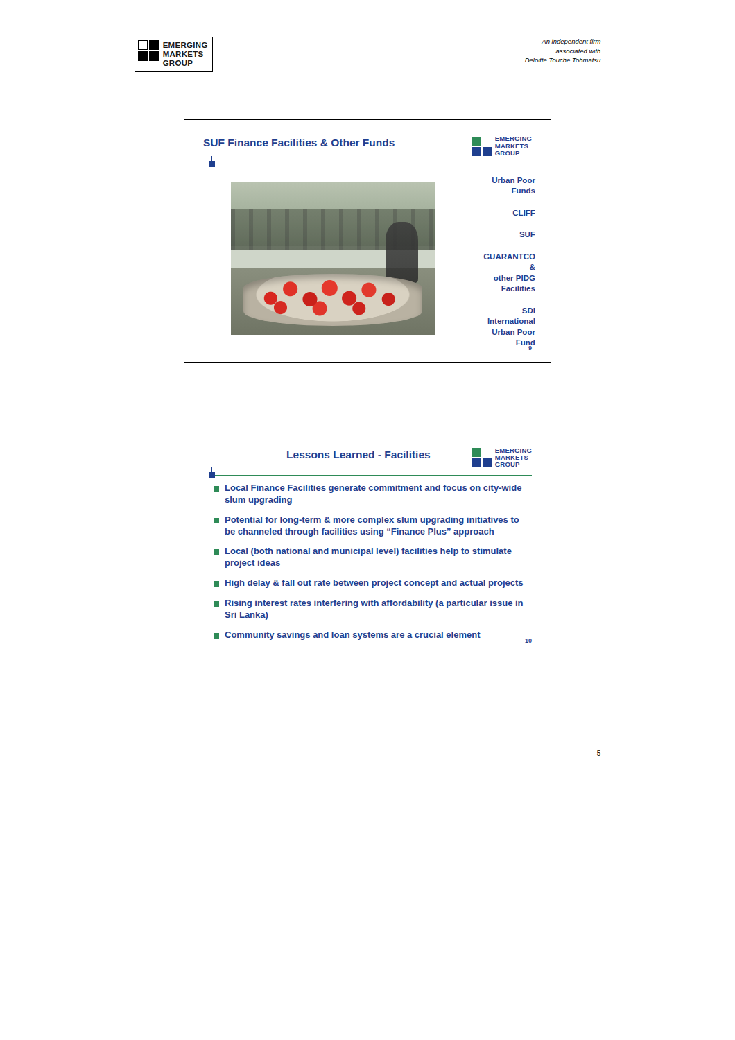Emerging
Markets
Group
An independent firm
associated with
Deloitte Touche Tohmatsu
SUF Finance Facilities & Other Funds
Emerging
Markets
Group
Urban Poor Funds
CLIFF
SUF
GUARANTCO &
other PIDG
Facilities
SDI International
Urban Poor Fund
9
Lessons Learned - Facilities
Emerging
Markets
Group
Local Finance Facilities generate commitment and focus on city-wide slum upgrading
Potential for long-term & more complex slum upgrading initiatives to be channeled through facilities using “Finance Plus” approach
Local (both national and municipal level) facilities help to stimulate project ideas
High delay & fall out rate between project concept and actual projects
Rising interest rates interfering with affordability (a particular issue in Sri Lanka)
Community savings and loan systems are a crucial element
10
5